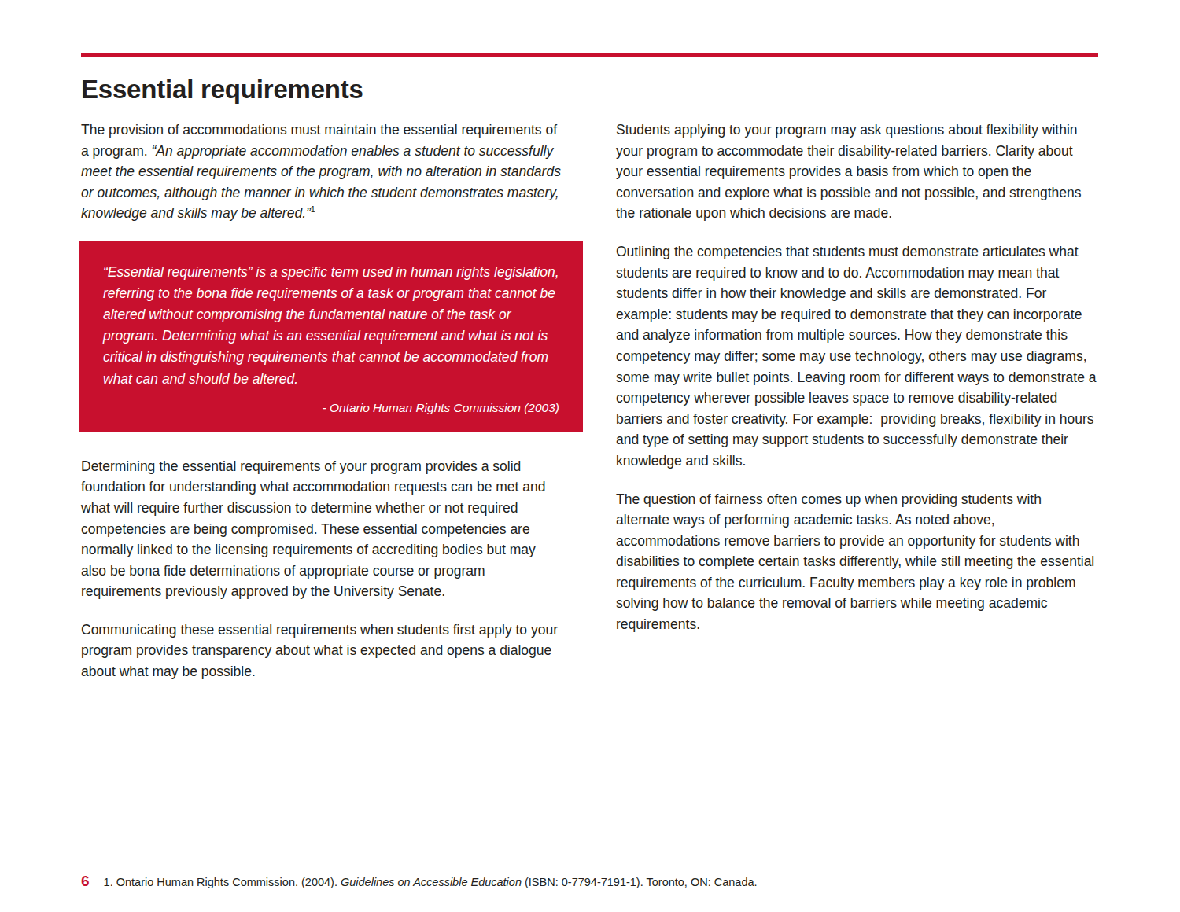Essential requirements
The provision of accommodations must maintain the essential requirements of a program. “An appropriate accommodation enables a student to successfully meet the essential requirements of the program, with no alteration in standards or outcomes, although the manner in which the student demonstrates mastery, knowledge and skills may be altered.”1
“Essential requirements” is a specific term used in human rights legislation, referring to the bona fide requirements of a task or program that cannot be altered without compromising the fundamental nature of the task or program. Determining what is an essential requirement and what is not is critical in distinguishing requirements that cannot be accommodated from what can and should be altered.
- Ontario Human Rights Commission (2003)
Determining the essential requirements of your program provides a solid foundation for understanding what accommodation requests can be met and what will require further discussion to determine whether or not required competencies are being compromised. These essential competencies are normally linked to the licensing requirements of accrediting bodies but may also be bona fide determinations of appropriate course or program requirements previously approved by the University Senate.
Communicating these essential requirements when students first apply to your program provides transparency about what is expected and opens a dialogue about what may be possible.
Students applying to your program may ask questions about flexibility within your program to accommodate their disability-related barriers. Clarity about your essential requirements provides a basis from which to open the conversation and explore what is possible and not possible, and strengthens the rationale upon which decisions are made.
Outlining the competencies that students must demonstrate articulates what students are required to know and to do. Accommodation may mean that students differ in how their knowledge and skills are demonstrated. For example: students may be required to demonstrate that they can incorporate and analyze information from multiple sources. How they demonstrate this competency may differ; some may use technology, others may use diagrams, some may write bullet points. Leaving room for different ways to demonstrate a competency wherever possible leaves space to remove disability-related barriers and foster creativity. For example: providing breaks, flexibility in hours and type of setting may support students to successfully demonstrate their knowledge and skills.
The question of fairness often comes up when providing students with alternate ways of performing academic tasks. As noted above, accommodations remove barriers to provide an opportunity for students with disabilities to complete certain tasks differently, while still meeting the essential requirements of the curriculum. Faculty members play a key role in problem solving how to balance the removal of barriers while meeting academic requirements.
6 1. Ontario Human Rights Commission. (2004). Guidelines on Accessible Education (ISBN: 0-7794-7191-1). Toronto, ON: Canada.